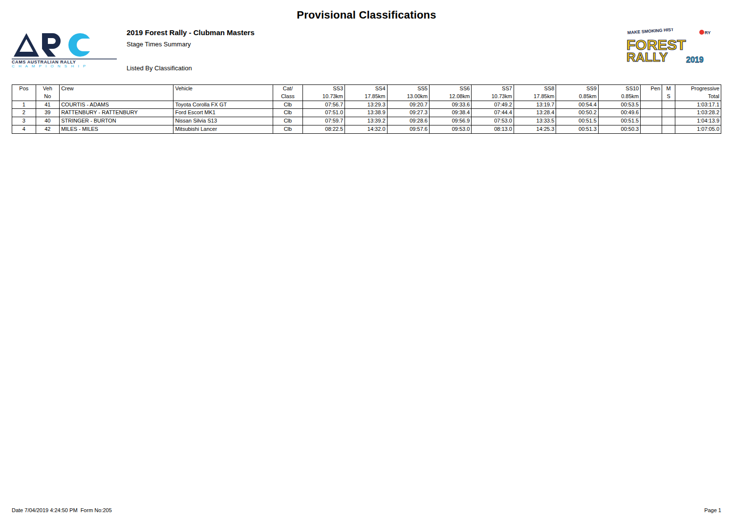Provisional Classifications
CAMS AUSTRALIAN RALLY C H A M P I O N S H I P
2019 Forest Rally - Clubman Masters
Stage Times Summary
Listed By Classification
MAKE SMOKING HIST RY FOREST RALLY 2019
| Pos | Veh | Crew | Vehicle | Cat/ | SS3 | SS4 | SS5 | SS6 | SS7 | SS8 | SS9 | SS10 | Pen | M | Progressive |
| --- | --- | --- | --- | --- | --- | --- | --- | --- | --- | --- | --- | --- | --- | --- | --- |
| | No | | | Class | 10.73km | 17.85km | 13.00km | 12.08km | 10.73km | 17.85km | 0.85km | 0.85km | | S | Total |
| 1 | 41 | COURTIS - ADAMS | Toyota Corolla FX GT | Clb | 07:56.7 | 13:29.3 | 09:20.7 | 09:33.6 | 07:49.2 | 13:19.7 | 00:54.4 | 00:53.5 | | | 1:03:17.1 |
| 2 | 39 | RATTENBURY - RATTENBURY | Ford Escort MK1 | Clb | 07:51.0 | 13:38.9 | 09:27.3 | 09:38.4 | 07:44.4 | 13:28.4 | 00:50.2 | 00:49.6 | | | 1:03:28.2 |
| 3 | 40 | STRINGER - BURTON | Nissan Silvia S13 | Clb | 07:59.7 | 13:39.2 | 09:28.6 | 09:56.9 | 07:53.0 | 13:33.5 | 00:51.5 | 00:51.5 | | | 1:04:13.9 |
| 4 | 42 | MILES - MILES | Mitsubishi Lancer | Clb | 08:22.5 | 14:32.0 | 09:57.6 | 09:53.0 | 08:13.0 | 14:25.3 | 00:51.3 | 00:50.3 | | | 1:07:05.0 |
Date 7/04/2019 4:24:50 PM Form No:205
Page 1